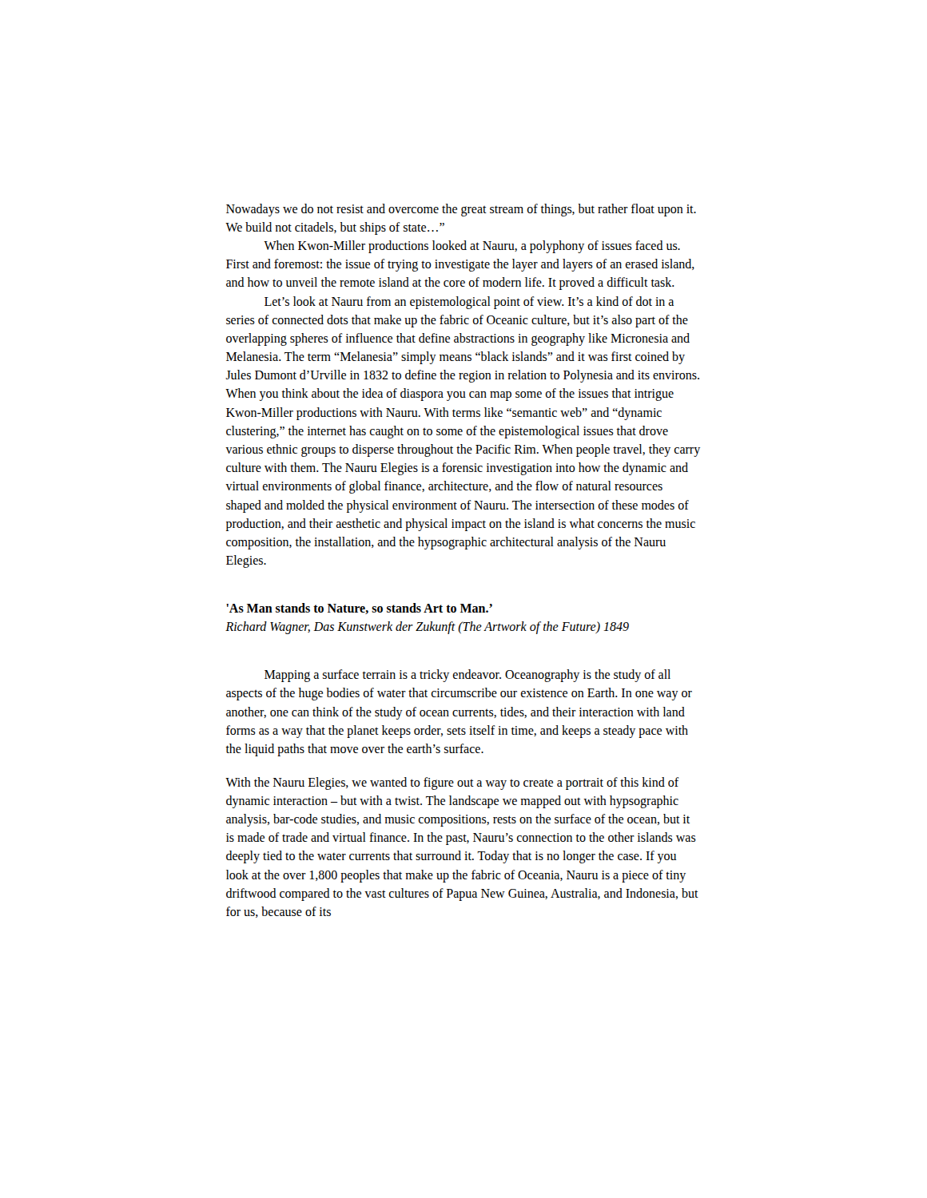Nowadays we do not resist and overcome the great stream of things, but rather float upon it. We build not citadels, but ships of state…”
When Kwon-Miller productions looked at Nauru, a polyphony of issues faced us. First and foremost: the issue of trying to investigate the layer and layers of an erased island, and how to unveil the remote island at the core of modern life. It proved a difficult task.
Let’s look at Nauru from an epistemological point of view. It’s a kind of dot in a series of connected dots that make up the fabric of Oceanic culture, but it’s also part of the overlapping spheres of influence that define abstractions in geography like Micronesia and Melanesia. The term “Melanesia” simply means “black islands” and it was first coined by Jules Dumont d’Urville in 1832 to define the region in relation to Polynesia and its environs. When you think about the idea of diaspora you can map some of the issues that intrigue Kwon-Miller productions with Nauru. With terms like “semantic web” and “dynamic clustering,” the internet has caught on to some of the epistemological issues that drove various ethnic groups to disperse throughout the Pacific Rim. When people travel, they carry culture with them. The Nauru Elegies is a forensic investigation into how the dynamic and virtual environments of global finance, architecture, and the flow of natural resources shaped and molded the physical environment of Nauru. The intersection of these modes of production, and their aesthetic and physical impact on the island is what concerns the music composition, the installation, and the hypsographic architectural analysis of the Nauru Elegies.
'As Man stands to Nature, so stands Art to Man.’
Richard Wagner, Das Kunstwerk der Zukunft (The Artwork of the Future) 1849
Mapping a surface terrain is a tricky endeavor. Oceanography is the study of all aspects of the huge bodies of water that circumscribe our existence on Earth. In one way or another, one can think of the study of ocean currents, tides, and their interaction with land forms as a way that the planet keeps order, sets itself in time, and keeps a steady pace with the liquid paths that move over the earth’s surface.
With the Nauru Elegies, we wanted to figure out a way to create a portrait of this kind of dynamic interaction – but with a twist. The landscape we mapped out with hypsographic analysis, bar-code studies, and music compositions, rests on the surface of the ocean, but it is made of trade and virtual finance. In the past, Nauru’s connection to the other islands was deeply tied to the water currents that surround it. Today that is no longer the case. If you look at the over 1,800 peoples that make up the fabric of Oceania, Nauru is a piece of tiny driftwood compared to the vast cultures of Papua New Guinea, Australia, and Indonesia, but for us, because of its